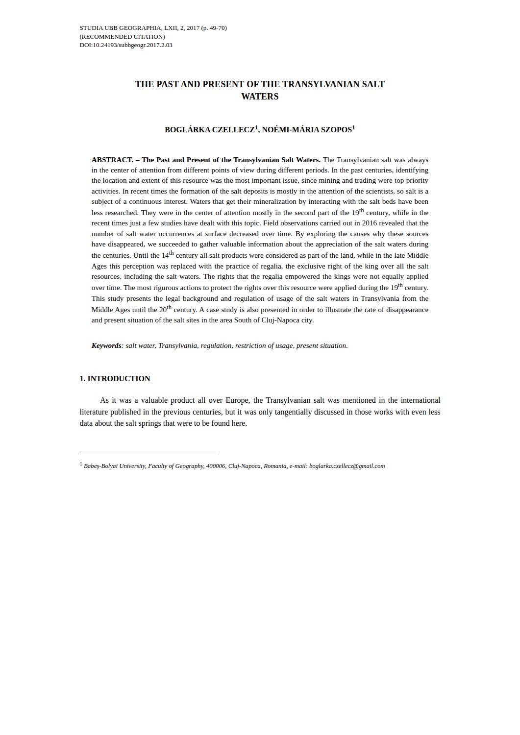STUDIA UBB GEOGRAPHIA, LXII, 2, 2017 (p. 49-70)
(RECOMMENDED CITATION)
DOI:10.24193/subbgeogr.2017.2.03
The Past and Present of the Transylvanian Salt
Waters
Boglárka Czellecz1, Noémi-Mária Szopos1
ABSTRACT. – The Past and Present of the Transylvanian Salt Waters. The Transylvanian salt was always in the center of attention from different points of view during different periods. In the past centuries, identifying the location and extent of this resource was the most important issue, since mining and trading were top priority activities. In recent times the formation of the salt deposits is mostly in the attention of the scientists, so salt is a subject of a continuous interest. Waters that get their mineralization by interacting with the salt beds have been less researched. They were in the center of attention mostly in the second part of the 19th century, while in the recent times just a few studies have dealt with this topic. Field observations carried out in 2016 revealed that the number of salt water occurrences at surface decreased over time. By exploring the causes why these sources have disappeared, we succeeded to gather valuable information about the appreciation of the salt waters during the centuries. Until the 14th century all salt products were considered as part of the land, while in the late Middle Ages this perception was replaced with the practice of regalia, the exclusive right of the king over all the salt resources, including the salt waters. The rights that the regalia empowered the kings were not equally applied over time. The most rigurous actions to protect the rights over this resource were applied during the 19th century. This study presents the legal background and regulation of usage of the salt waters in Transylvania from the Middle Ages until the 20th century. A case study is also presented in order to illustrate the rate of disappearance and present situation of the salt sites in the area South of Cluj-Napoca city.
Keywords: salt water, Transylvania, regulation, restriction of usage, present situation.
1. Introduction
As it was a valuable product all over Europe, the Transylvanian salt was mentioned in the international literature published in the previous centuries, but it was only tangentially discussed in those works with even less data about the salt springs that were to be found here.
1 Babeş-Bolyai University, Faculty of Geography, 400006, Cluj-Napoca, Romania, e-mail: boglarka.czellecz@gmail.com